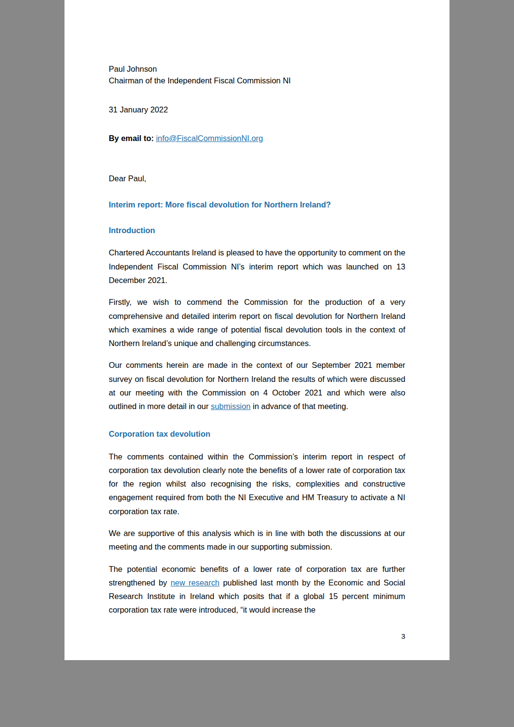Paul Johnson
Chairman of the Independent Fiscal Commission NI
31 January 2022
By email to: info@FiscalCommissionNI.org
Dear Paul,
Interim report: More fiscal devolution for Northern Ireland?
Introduction
Chartered Accountants Ireland is pleased to have the opportunity to comment on the Independent Fiscal Commission NI’s interim report which was launched on 13 December 2021.
Firstly, we wish to commend the Commission for the production of a very comprehensive and detailed interim report on fiscal devolution for Northern Ireland which examines a wide range of potential fiscal devolution tools in the context of Northern Ireland’s unique and challenging circumstances.
Our comments herein are made in the context of our September 2021 member survey on fiscal devolution for Northern Ireland the results of which were discussed at our meeting with the Commission on 4 October 2021 and which were also outlined in more detail in our submission in advance of that meeting.
Corporation tax devolution
The comments contained within the Commission’s interim report in respect of corporation tax devolution clearly note the benefits of a lower rate of corporation tax for the region whilst also recognising the risks, complexities and constructive engagement required from both the NI Executive and HM Treasury to activate a NI corporation tax rate.
We are supportive of this analysis which is in line with both the discussions at our meeting and the comments made in our supporting submission.
The potential economic benefits of a lower rate of corporation tax are further strengthened by new research published last month by the Economic and Social Research Institute in Ireland which posits that if a global 15 percent minimum corporation tax rate were introduced, “it would increase the
3